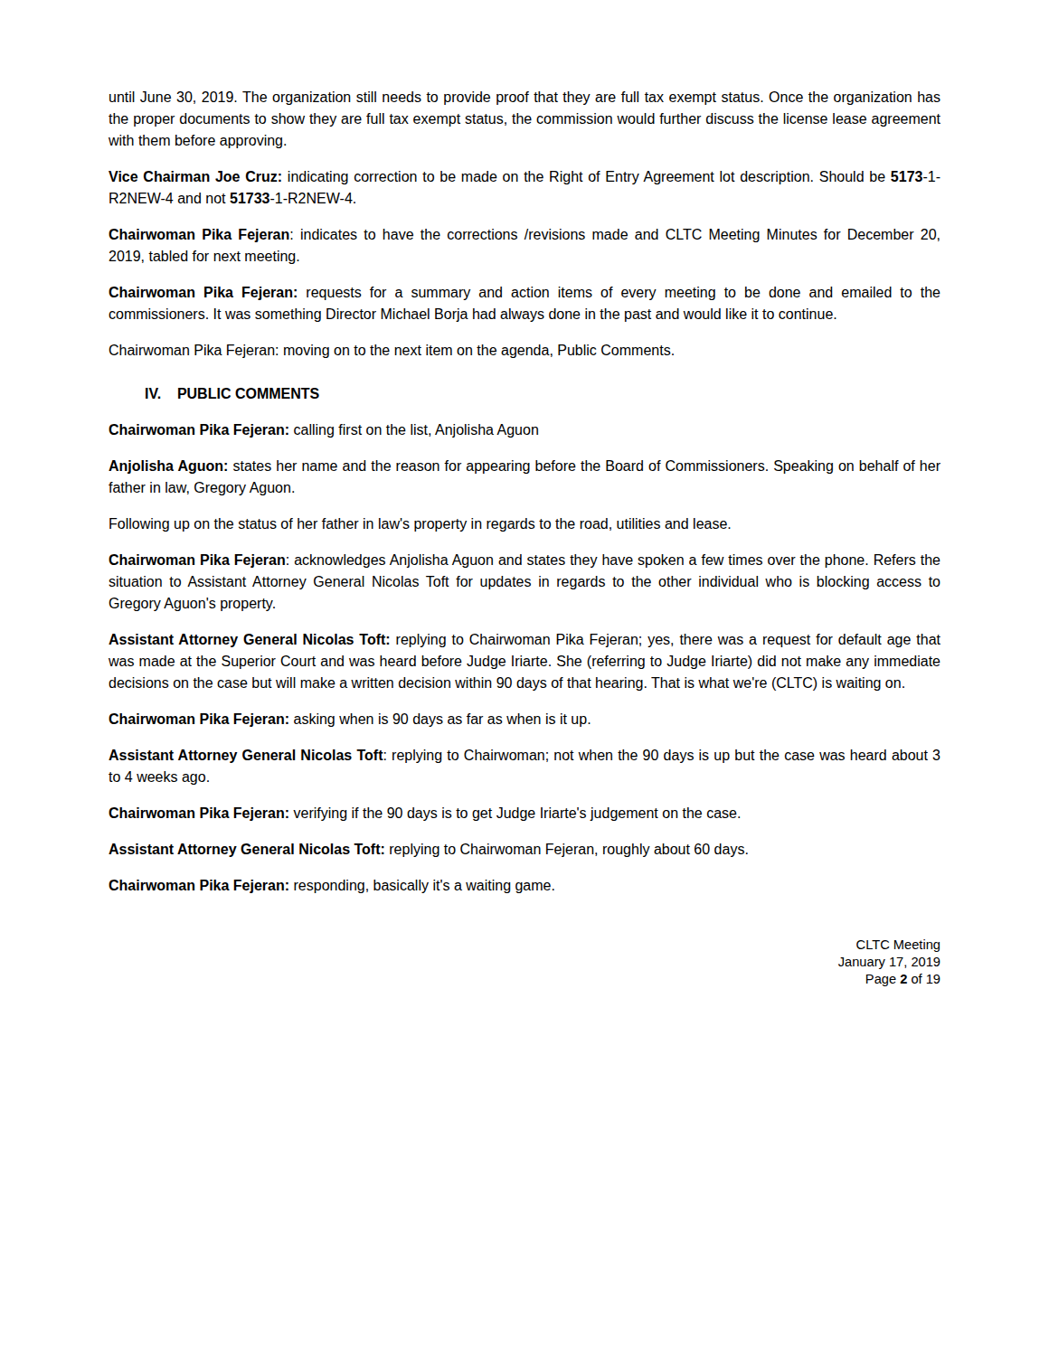until June 30, 2019. The organization still needs to provide proof that they are full tax exempt status. Once the organization has the proper documents to show they are full tax exempt status, the commission would further discuss the license lease agreement with them before approving.
Vice Chairman Joe Cruz: indicating correction to be made on the Right of Entry Agreement lot description. Should be 5173-1-R2NEW-4 and not 51733-1-R2NEW-4.
Chairwoman Pika Fejeran: indicates to have the corrections /revisions made and CLTC Meeting Minutes for December 20, 2019, tabled for next meeting.
Chairwoman Pika Fejeran: requests for a summary and action items of every meeting to be done and emailed to the commissioners. It was something Director Michael Borja had always done in the past and would like it to continue.
Chairwoman Pika Fejeran: moving on to the next item on the agenda, Public Comments.
IV. PUBLIC COMMENTS
Chairwoman Pika Fejeran: calling first on the list, Anjolisha Aguon
Anjolisha Aguon: states her name and the reason for appearing before the Board of Commissioners. Speaking on behalf of her father in law, Gregory Aguon.
Following up on the status of her father in law's property in regards to the road, utilities and lease.
Chairwoman Pika Fejeran: acknowledges Anjolisha Aguon and states they have spoken a few times over the phone. Refers the situation to Assistant Attorney General Nicolas Toft for updates in regards to the other individual who is blocking access to Gregory Aguon's property.
Assistant Attorney General Nicolas Toft: replying to Chairwoman Pika Fejeran; yes, there was a request for default age that was made at the Superior Court and was heard before Judge Iriarte. She (referring to Judge Iriarte) did not make any immediate decisions on the case but will make a written decision within 90 days of that hearing. That is what we're (CLTC) is waiting on.
Chairwoman Pika Fejeran: asking when is 90 days as far as when is it up.
Assistant Attorney General Nicolas Toft: replying to Chairwoman; not when the 90 days is up but the case was heard about 3 to 4 weeks ago.
Chairwoman Pika Fejeran: verifying if the 90 days is to get Judge Iriarte's judgement on the case.
Assistant Attorney General Nicolas Toft: replying to Chairwoman Fejeran, roughly about 60 days.
Chairwoman Pika Fejeran: responding, basically it's a waiting game.
CLTC Meeting
January 17, 2019
Page 2 of 19